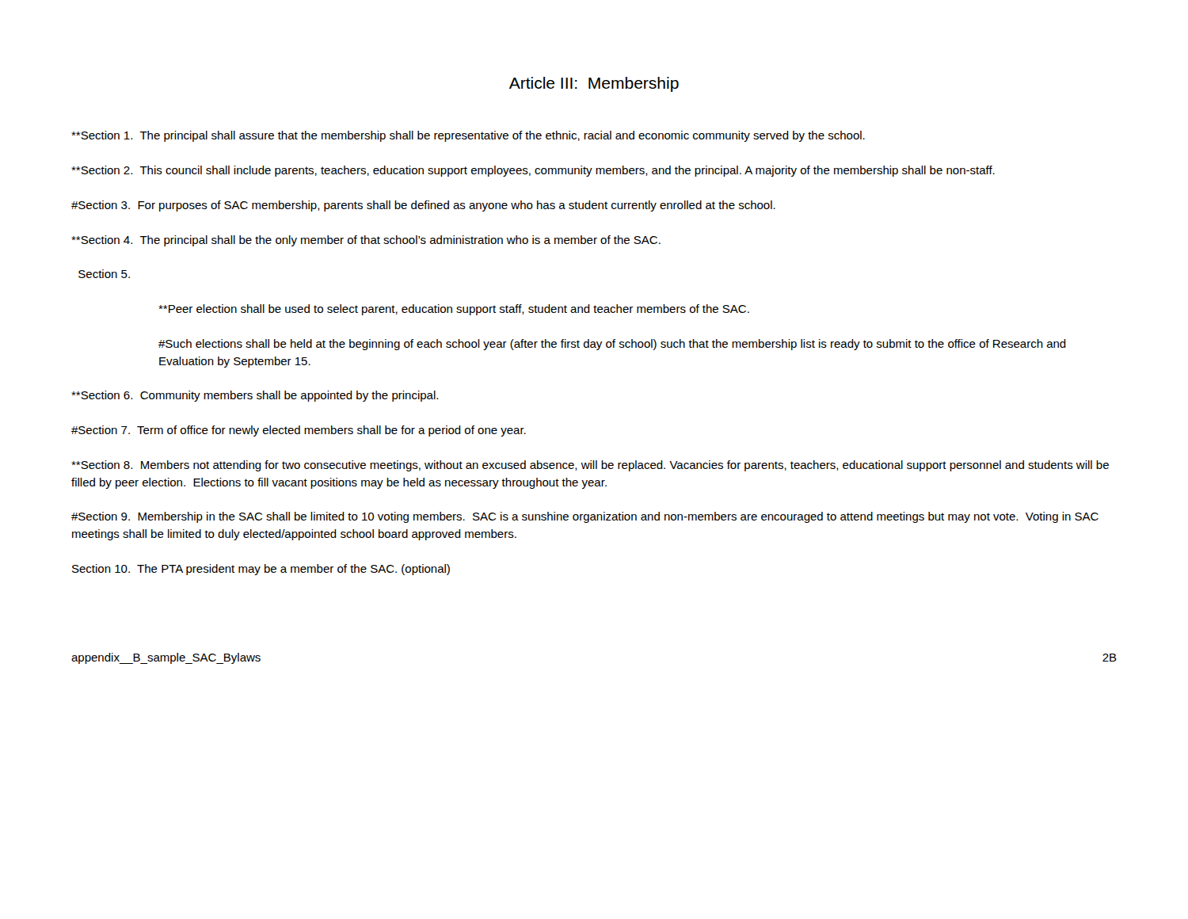Article III: Membership
**Section 1. The principal shall assure that the membership shall be representative of the ethnic, racial and economic community served by the school.
**Section 2. This council shall include parents, teachers, education support employees, community members, and the principal. A majority of the membership shall be non-staff.
#Section 3. For purposes of SAC membership, parents shall be defined as anyone who has a student currently enrolled at the school.
**Section 4. The principal shall be the only member of that school’s administration who is a member of the SAC.
Section 5.
**Peer election shall be used to select parent, education support staff, student and teacher members of the SAC.
#Such elections shall be held at the beginning of each school year (after the first day of school) such that the membership list is ready to submit to the office of Research and Evaluation by September 15.
**Section 6. Community members shall be appointed by the principal.
#Section 7. Term of office for newly elected members shall be for a period of one year.
**Section 8. Members not attending for two consecutive meetings, without an excused absence, will be replaced. Vacancies for parents, teachers, educational support personnel and students will be filled by peer election. Elections to fill vacant positions may be held as necessary throughout the year.
#Section 9. Membership in the SAC shall be limited to 10 voting members. SAC is a sunshine organization and non-members are encouraged to attend meetings but may not vote. Voting in SAC meetings shall be limited to duly elected/appointed school board approved members.
Section 10. The PTA president may be a member of the SAC. (optional)
appendix__B_sample_SAC_Bylaws 2B